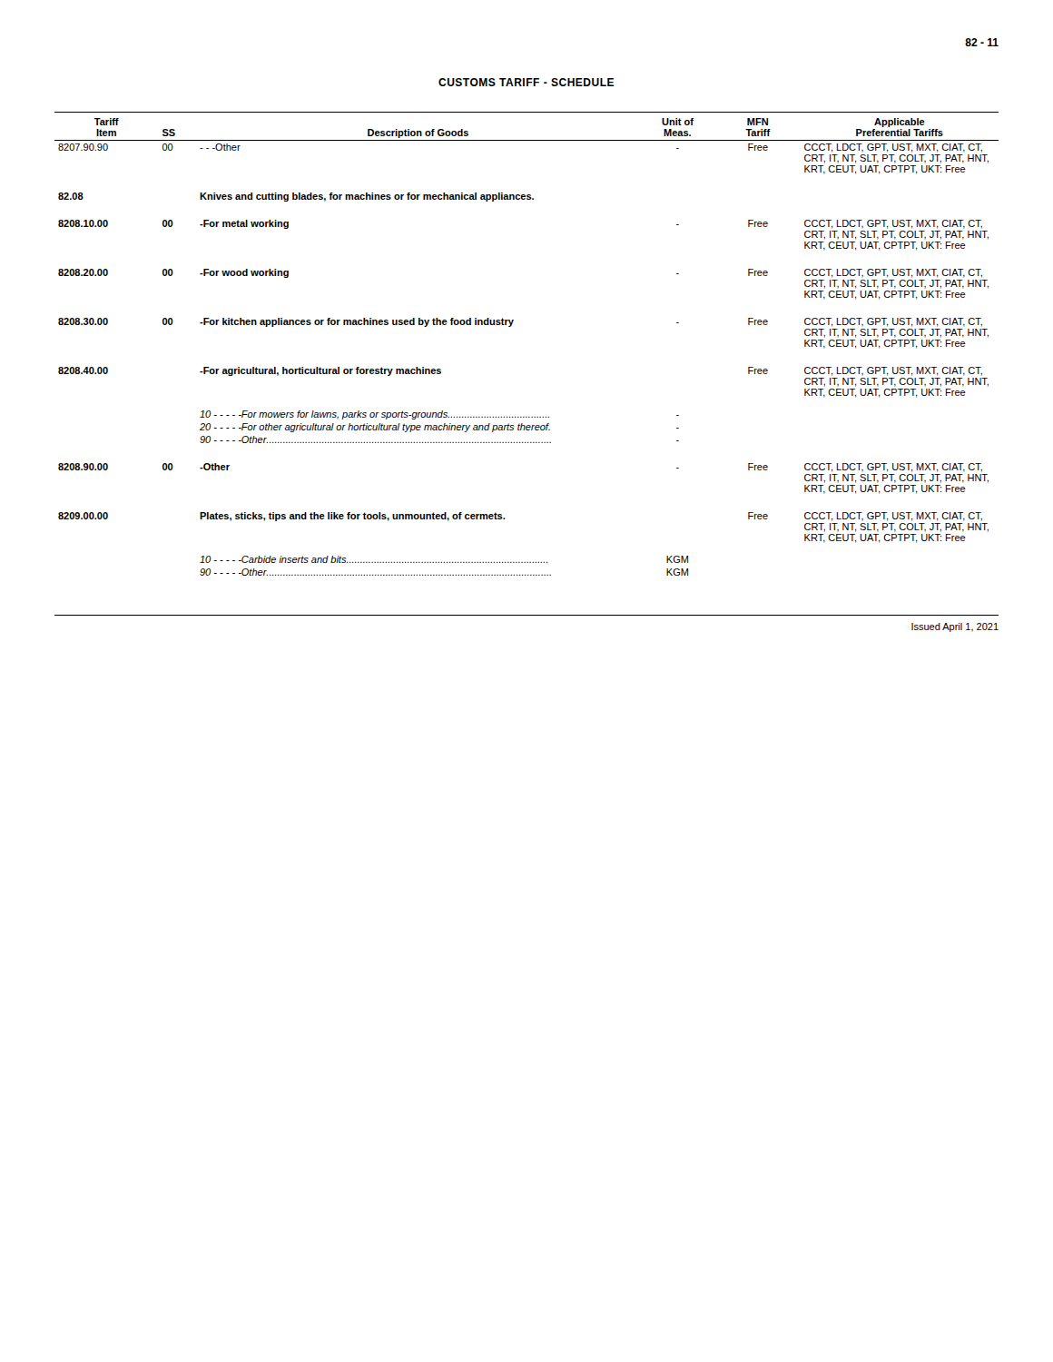82 - 11
CUSTOMS TARIFF - SCHEDULE
| Tariff Item | SS | Description of Goods | Unit of Meas. | MFN Tariff | Applicable Preferential Tariffs |
| --- | --- | --- | --- | --- | --- |
| 8207.90.90 | 00 | - - -Other | - | Free | CCCT, LDCT, GPT, UST, MXT, CIAT, CT, CRT, IT, NT, SLT, PT, COLT, JT, PAT, HNT, KRT, CEUT, UAT, CPTPT, UKT: Free |
| 82.08 | | Knives and cutting blades, for machines or for mechanical appliances. | | | |
| 8208.10.00 | 00 | -For metal working | - | Free | CCCT, LDCT, GPT, UST, MXT, CIAT, CT, CRT, IT, NT, SLT, PT, COLT, JT, PAT, HNT, KRT, CEUT, UAT, CPTPT, UKT: Free |
| 8208.20.00 | 00 | -For wood working | - | Free | CCCT, LDCT, GPT, UST, MXT, CIAT, CT, CRT, IT, NT, SLT, PT, COLT, JT, PAT, HNT, KRT, CEUT, UAT, CPTPT, UKT: Free |
| 8208.30.00 | 00 | -For kitchen appliances or for machines used by the food industry | - | Free | CCCT, LDCT, GPT, UST, MXT, CIAT, CT, CRT, IT, NT, SLT, PT, COLT, JT, PAT, HNT, KRT, CEUT, UAT, CPTPT, UKT: Free |
| 8208.40.00 | | -For agricultural, horticultural or forestry machines | | Free | CCCT, LDCT, GPT, UST, MXT, CIAT, CT, CRT, IT, NT, SLT, PT, COLT, JT, PAT, HNT, KRT, CEUT, UAT, CPTPT, UKT: Free |
| | | 10 - - - - -For mowers for lawns, parks or sports-grounds ..................................... | - | | |
| | | 20 - - - - -For other agricultural or horticultural type machinery and parts thereof. | - | | |
| | | 90 - - - - -Other ....................................................................................................... | - | | |
| 8208.90.00 | 00 | -Other | - | Free | CCCT, LDCT, GPT, UST, MXT, CIAT, CT, CRT, IT, NT, SLT, PT, COLT, JT, PAT, HNT, KRT, CEUT, UAT, CPTPT, UKT: Free |
| 8209.00.00 | | Plates, sticks, tips and the like for tools, unmounted, of cermets. | | Free | CCCT, LDCT, GPT, UST, MXT, CIAT, CT, CRT, IT, NT, SLT, PT, COLT, JT, PAT, HNT, KRT, CEUT, UAT, CPTPT, UKT: Free |
| | | 10 - - - - -Carbide inserts and bits ......................................................................... | KGM | | |
| | | 90 - - - - -Other ....................................................................................................... | KGM | | |
Issued April 1, 2021